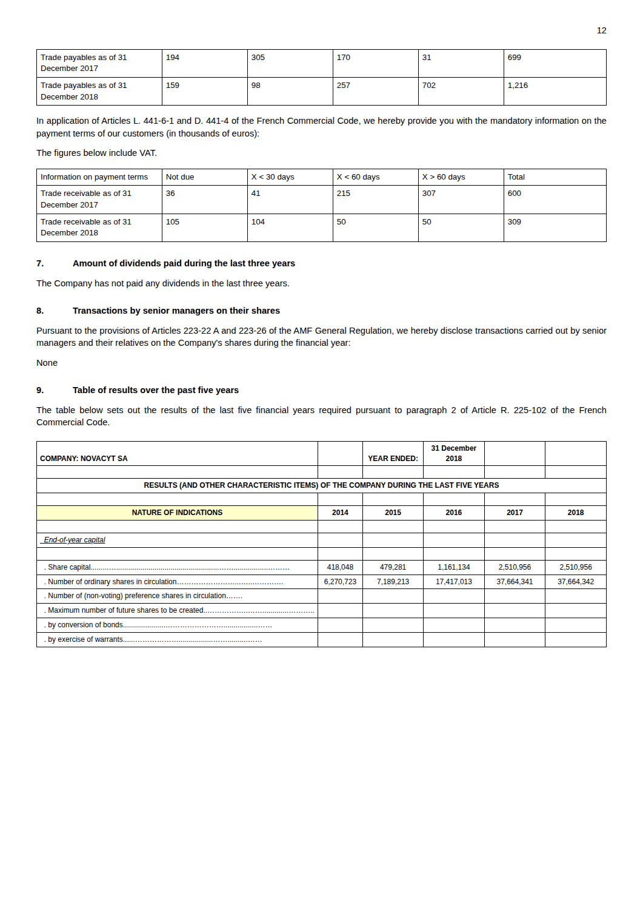12
| Trade payables as of 31 December 2017 | 194 | 305 | 170 | 31 | 699 |
| Trade payables as of 31 December 2018 | 159 | 98 | 257 | 702 | 1,216 |
In application of Articles L. 441-6-1 and D. 441-4 of the French Commercial Code, we hereby provide you with the mandatory information on the payment terms of our customers (in thousands of euros):
The figures below include VAT.
| Information on payment terms | Not due | X < 30 days | X < 60 days | X > 60 days | Total |
| Trade receivable as of 31 December 2017 | 36 | 41 | 215 | 307 | 600 |
| Trade receivable as of 31 December 2018 | 105 | 104 | 50 | 50 | 309 |
7. Amount of dividends paid during the last three years
The Company has not paid any dividends in the last three years.
8. Transactions by senior managers on their shares
Pursuant to the provisions of Articles 223-22 A and 223-26 of the AMF General Regulation, we hereby disclose transactions carried out by senior managers and their relatives on the Company's shares during the financial year:
None
9. Table of results over the past five years
The table below sets out the results of the last five financial years required pursuant to paragraph 2 of Article R. 225-102 of the French Commercial Code.
| COMPANY: NOVACYT SA | | YEAR ENDED: | 31 December 2018 | | |
| RESULTS (AND OTHER CHARACTERISTIC ITEMS) OF THE COMPANY DURING THE LAST FIVE YEARS |
| NATURE OF INDICATIONS | 2014 | 2015 | 2016 | 2017 | 2018 |
| End-of-year capital | | | | | |
| . Share capital.........…...................................................…….................……… | 418,048 | 479,281 | 1,161,134 | 2,510,956 | 2,510,956 |
| . Number of ordinary shares in circulation……………………...…..…………. | 6,270,723 | 7,189,213 | 17,417,013 | 37,664,341 | 37,664,342 |
| . Number of (non-voting) preference shares in circulation……. | | | | | |
| . Maximum number of future shares to be created..……………..…….............……….. | | | | | |
| . by conversion of bonds.....................…………………….................…… | | | | | |
| . by exercise of warrants......……………….................……..........…… | | | | | |